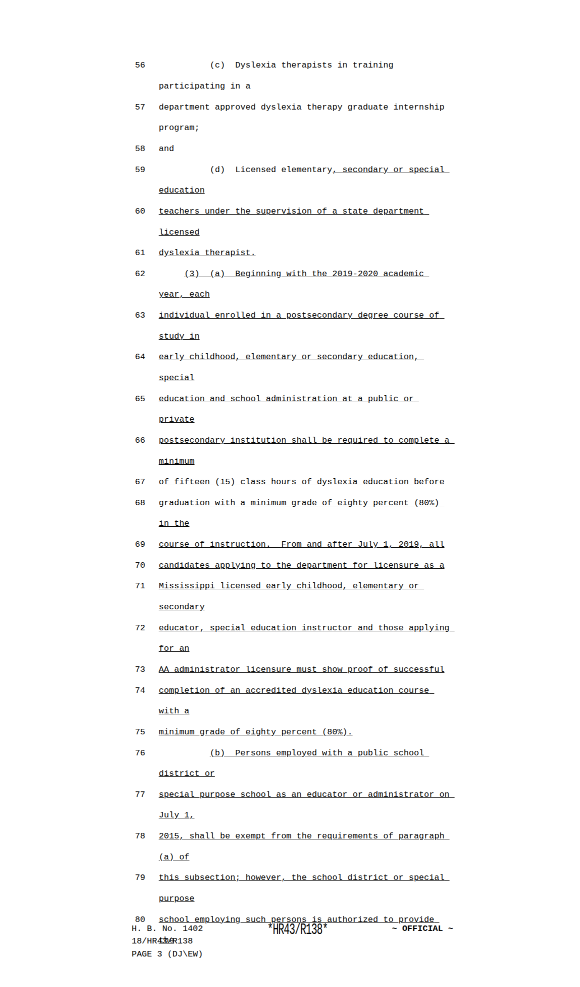56 (c) Dyslexia therapists in training participating in a
57 department approved dyslexia therapy graduate internship program;
58 and
59 (d) Licensed elementary, secondary or special education
60 teachers under the supervision of a state department licensed
61 dyslexia therapist.
62 (3) (a) Beginning with the 2019-2020 academic year, each
63 individual enrolled in a postsecondary degree course of study in
64 early childhood, elementary or secondary education, special
65 education and school administration at a public or private
66 postsecondary institution shall be required to complete a minimum
67 of fifteen (15) class hours of dyslexia education before
68 graduation with a minimum grade of eighty percent (80%) in the
69 course of instruction. From and after July 1, 2019, all
70 candidates applying to the department for licensure as a
71 Mississippi licensed early childhood, elementary or secondary
72 educator, special education instructor and those applying for an
73 AA administrator licensure must show proof of successful
74 completion of an accredited dyslexia education course with a
75 minimum grade of eighty percent (80%).
76 (b) Persons employed with a public school district or
77 special purpose school as an educator or administrator on July 1,
782015, shall be exempt from the requirements of paragraph (a) of
79 this subsection; however, the school district or special purpose
80 school employing such persons is authorized to provide the
H. B. No. 1402 18/HR43/R138 PAGE 3 (DJ\EW)
*HR43/R138*
~ OFFICIAL ~